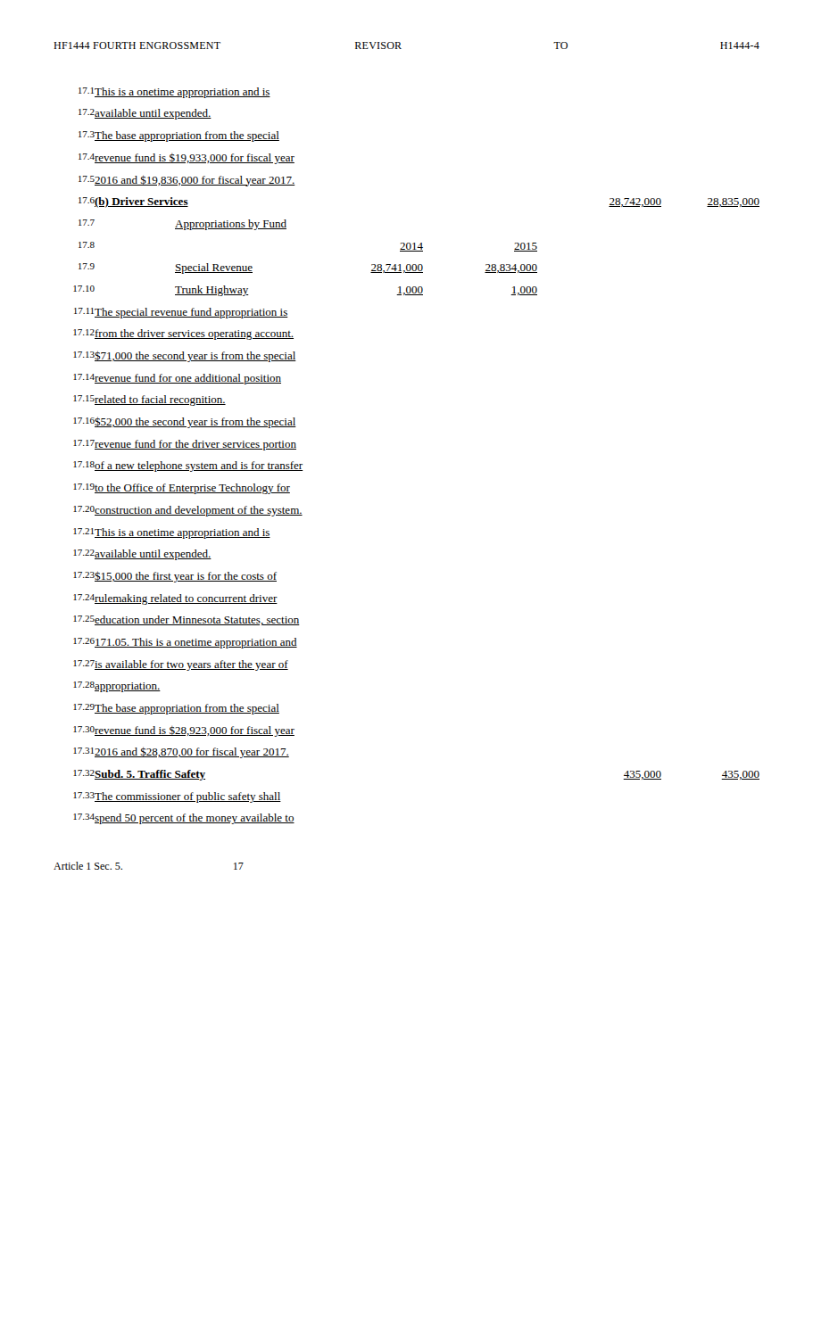HF1444 FOURTH ENGROSSMENT REVISOR TO H1444-4
| 17.1 | This is a onetime appropriation and is | | |
| 17.2 | available until expended. | | |
| 17.3 | The base appropriation from the special | | |
| 17.4 | revenue fund is $19,933,000 for fiscal year | | |
| 17.5 | 2016 and $19,836,000 for fiscal year 2017. | | |
| 17.6 | (b) Driver Services | 28,742,000 | 28,835,000 |
| 17.7 | / / Appropriations by Fund / |
| 17.8 | / / 2014 / 2015 / |
| 17.9 | / Special Revenue / 28,741,000 / 28,834,000 / |
| 17.10 | / Trunk Highway / 1,000 / 1,000 / |
| 17.11 | The special revenue fund appropriation is | | |
| 17.12 | from the driver services operating account. | | |
| 17.13 | $71,000 the second year is from the special | | |
| 17.14 | revenue fund for one additional position | | |
| 17.15 | related to facial recognition. | | |
| 17.16 | $52,000 the second year is from the special | | |
| 17.17 | revenue fund for the driver services portion | | |
| 17.18 | of a new telephone system and is for transfer | | |
| 17.19 | to the Office of Enterprise Technology for | | |
| 17.20 | construction and development of the system. | | |
| 17.21 | This is a onetime appropriation and is | | |
| 17.22 | available until expended. | | |
| 17.23 | $15,000 the first year is for the costs of | | |
| 17.24 | rulemaking related to concurrent driver | | |
| 17.25 | education under Minnesota Statutes, section | | |
| 17.26 | 171.05. This is a onetime appropriation and | | |
| 17.27 | is available for two years after the year of | | |
| 17.28 | appropriation. | | |
| 17.29 | The base appropriation from the special | | |
| 17.30 | revenue fund is $28,923,000 for fiscal year | | |
| 17.31 | 2016 and $28,870,00 for fiscal year 2017. | | |
| 17.32 | Subd. 5. Traffic Safety | 435,000 | 435,000 |
| 17.33 | The commissioner of public safety shall | | |
| 17.34 | spend 50 percent of the money available to | | |
Article 1 Sec. 5. 17